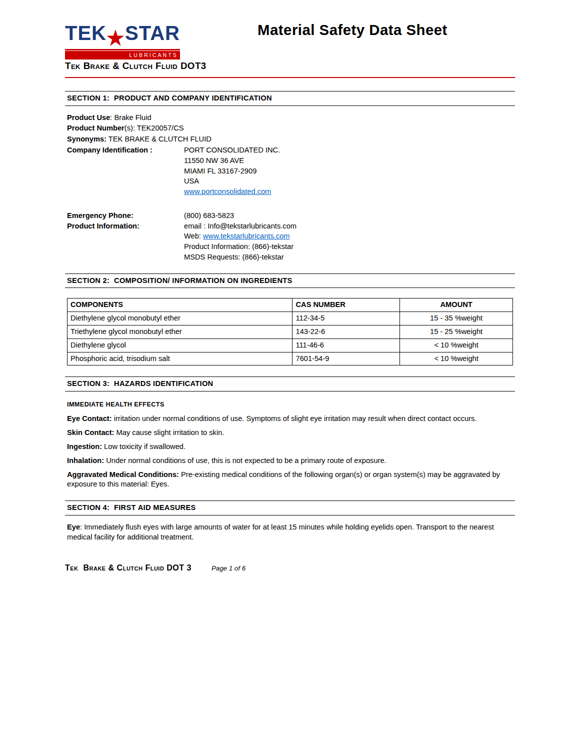TEK★STAR
LUBRICANTS
Material Safety Data Sheet
Tek Brake & Clutch Fluid DOT3
SECTION 1: PRODUCT AND COMPANY IDENTIFICATION
Product Use: Brake Fluid
Product Number(s): TEK20057/CS
Synonyms: TEK BRAKE & CLUTCH FLUID
Company Identification :
PORT CONSOLIDATED INC.
11550 NW 36 AVE
MIAMI FL 33167-2909
USA
www.portconsolidated.com
Emergency Phone:
(800) 683-5823
Product Information:
email : Info@tekstarlubricants.com
Web: www.tekstarlubricants.com
Product Information: (866)-tekstar
MSDS Requests: (866)-tekstar
SECTION 2: COMPOSITION/ INFORMATION ON INGREDIENTS
| COMPONENTS | CAS NUMBER | AMOUNT |
| --- | --- | --- |
| Diethylene glycol monobutyl ether | 112-34-5 | 15 - 35 %weight |
| Triethylene glycol monobutyl ether | 143-22-6 | 15 - 25 %weight |
| Diethylene glycol | 111-46-6 | < 10 %weight |
| Phosphoric acid, trisodium salt | 7601-54-9 | < 10 %weight |
SECTION 3: HAZARDS IDENTIFICATION
IMMEDIATE HEALTH EFFECTS
Eye Contact: irritation under normal conditions of use. Symptoms of slight eye irritation may result when direct contact occurs.
Skin Contact: May cause slight irritation to skin.
Ingestion: Low toxicity if swallowed.
Inhalation: Under normal conditions of use, this is not expected to be a primary route of exposure.
Aggravated Medical Conditions: Pre-existing medical conditions of the following organ(s) or organ system(s) may be aggravated by exposure to this material: Eyes.
SECTION 4: FIRST AID MEASURES
Eye: Immediately flush eyes with large amounts of water for at least 15 minutes while holding eyelids open. Transport to the nearest medical facility for additional treatment.
Tek Brake & Clutch Fluid DOT 3
Page 1 of 6